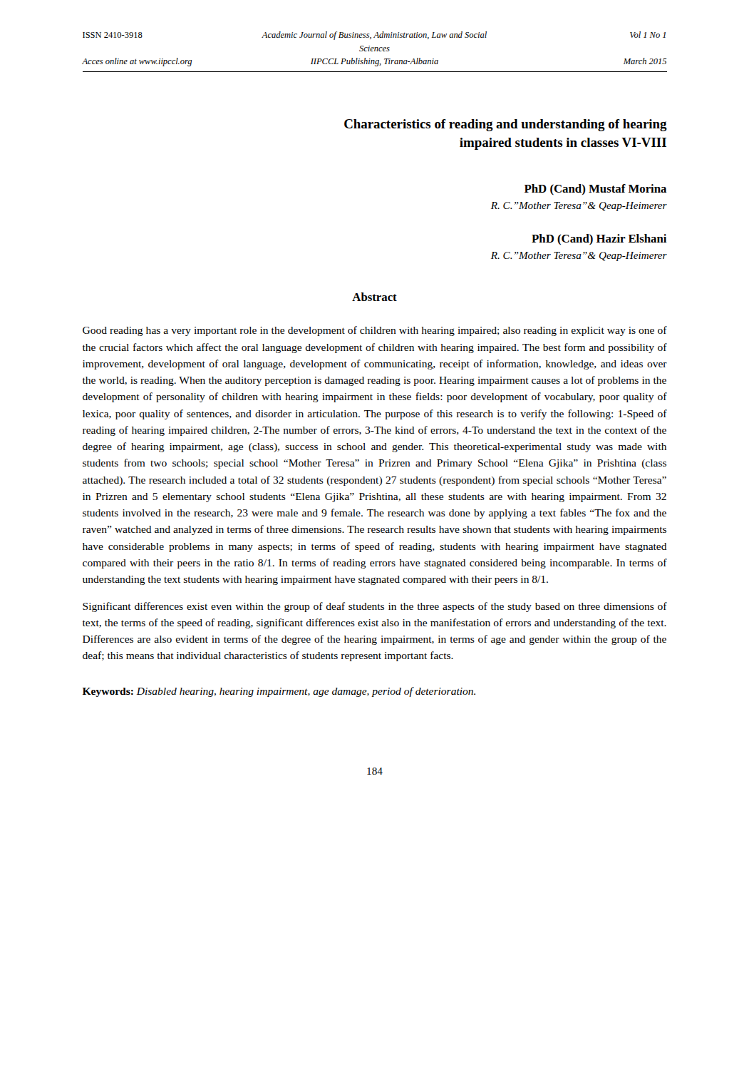| ISSN 2410-3918 | Academic Journal of Business, Administration, Law and Social Sciences | Vol 1 No 1 |
| Acces online at www.iipccl.org | IIPCCL Publishing, Tirana-Albania | March 2015 |
Characteristics of reading and understanding of hearing
impaired students in classes VI-VIII
PhD (Cand) Mustaf Morina
R. C.”Mother Teresa”& Qeap-Heimerer
PhD (Cand) Hazir Elshani
R. C.”Mother Teresa”& Qeap-Heimerer
Abstract
Good reading has a very important role in the development of children with hearing impaired; also reading in explicit way is one of the crucial factors which affect the oral language development of children with hearing impaired. The best form and possibility of improvement, development of oral language, development of communicating, receipt of information, knowledge, and ideas over the world, is reading. When the auditory perception is damaged reading is poor. Hearing impairment causes a lot of problems in the development of personality of children with hearing impairment in these fields: poor development of vocabulary, poor quality of lexica, poor quality of sentences, and disorder in articulation. The purpose of this research is to verify the following: 1-Speed of reading of hearing impaired children, 2-The number of errors, 3-The kind of errors, 4-To understand the text in the context of the degree of hearing impairment, age (class), success in school and gender. This theoretical-experimental study was made with students from two schools; special school “Mother Teresa” in Prizren and Primary School “Elena Gjika” in Prishtina (class attached). The research included a total of 32 students (respondent) 27 students (respondent) from special schools “Mother Teresa” in Prizren and 5 elementary school students “Elena Gjika” Prishtina, all these students are with hearing impairment. From 32 students involved in the research, 23 were male and 9 female. The research was done by applying a text fables “The fox and the raven” watched and analyzed in terms of three dimensions. The research results have shown that students with hearing impairments have considerable problems in many aspects; in terms of speed of reading, students with hearing impairment have stagnated compared with their peers in the ratio 8/1. In terms of reading errors have stagnated considered being incomparable. In terms of understanding the text students with hearing impairment have stagnated compared with their peers in 8/1.
Significant differences exist even within the group of deaf students in the three aspects of the study based on three dimensions of text, the terms of the speed of reading, significant differences exist also in the manifestation of errors and understanding of the text. Differences are also evident in terms of the degree of the hearing impairment, in terms of age and gender within the group of the deaf; this means that individual characteristics of students represent important facts.
Keywords: Disabled hearing, hearing impairment, age damage, period of deterioration.
184